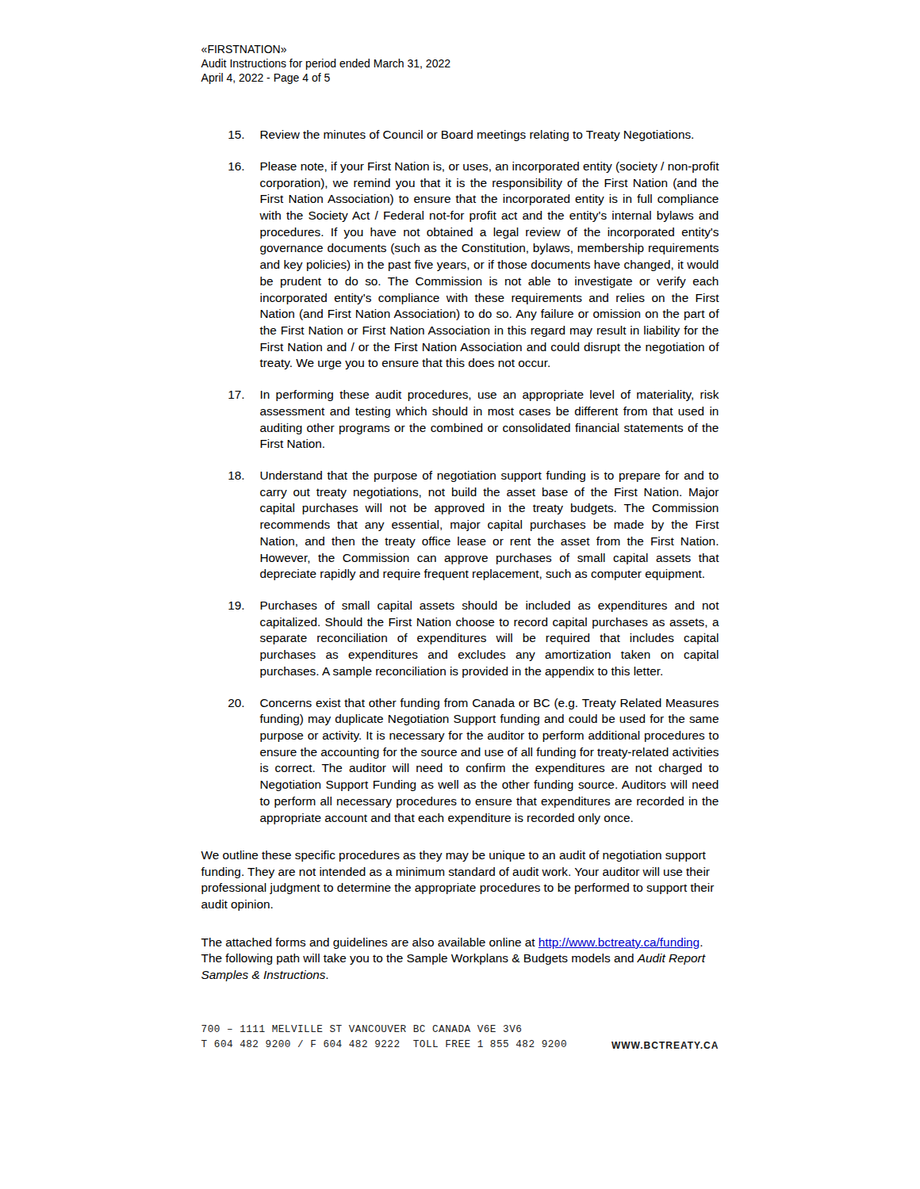«FIRSTNATION»
Audit Instructions for period ended March 31, 2022
April 4, 2022 - Page 4 of 5
15. Review the minutes of Council or Board meetings relating to Treaty Negotiations.
16. Please note, if your First Nation is, or uses, an incorporated entity (society / non-profit corporation), we remind you that it is the responsibility of the First Nation (and the First Nation Association) to ensure that the incorporated entity is in full compliance with the Society Act / Federal not-for profit act and the entity's internal bylaws and procedures. If you have not obtained a legal review of the incorporated entity's governance documents (such as the Constitution, bylaws, membership requirements and key policies) in the past five years, or if those documents have changed, it would be prudent to do so. The Commission is not able to investigate or verify each incorporated entity's compliance with these requirements and relies on the First Nation (and First Nation Association) to do so. Any failure or omission on the part of the First Nation or First Nation Association in this regard may result in liability for the First Nation and / or the First Nation Association and could disrupt the negotiation of treaty. We urge you to ensure that this does not occur.
17. In performing these audit procedures, use an appropriate level of materiality, risk assessment and testing which should in most cases be different from that used in auditing other programs or the combined or consolidated financial statements of the First Nation.
18. Understand that the purpose of negotiation support funding is to prepare for and to carry out treaty negotiations, not build the asset base of the First Nation. Major capital purchases will not be approved in the treaty budgets. The Commission recommends that any essential, major capital purchases be made by the First Nation, and then the treaty office lease or rent the asset from the First Nation. However, the Commission can approve purchases of small capital assets that depreciate rapidly and require frequent replacement, such as computer equipment.
19. Purchases of small capital assets should be included as expenditures and not capitalized. Should the First Nation choose to record capital purchases as assets, a separate reconciliation of expenditures will be required that includes capital purchases as expenditures and excludes any amortization taken on capital purchases. A sample reconciliation is provided in the appendix to this letter.
20. Concerns exist that other funding from Canada or BC (e.g. Treaty Related Measures funding) may duplicate Negotiation Support funding and could be used for the same purpose or activity. It is necessary for the auditor to perform additional procedures to ensure the accounting for the source and use of all funding for treaty-related activities is correct. The auditor will need to confirm the expenditures are not charged to Negotiation Support Funding as well as the other funding source. Auditors will need to perform all necessary procedures to ensure that expenditures are recorded in the appropriate account and that each expenditure is recorded only once.
We outline these specific procedures as they may be unique to an audit of negotiation support funding. They are not intended as a minimum standard of audit work. Your auditor will use their professional judgment to determine the appropriate procedures to be performed to support their audit opinion.
The attached forms and guidelines are also available online at http://www.bctreaty.ca/funding. The following path will take you to the Sample Workplans & Budgets models and Audit Report Samples & Instructions.
700 – 1111 MELVILLE ST VANCOUVER BC CANADA V6E 3V6
T 604 482 9200 / F 604 482 9222 TOLL FREE 1 855 482 9200
WWW.BCTREATY.CA